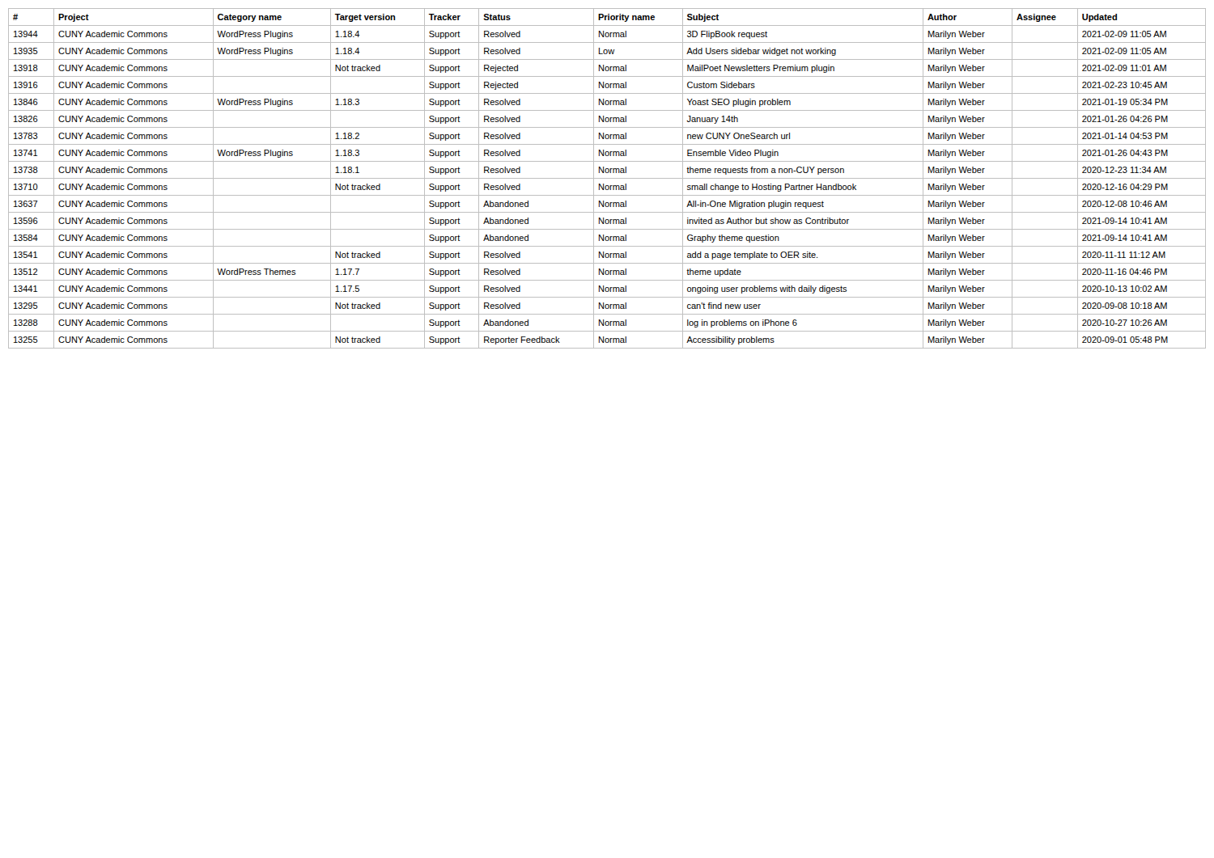| # | Project | Category name | Target version | Tracker | Status | Priority name | Subject | Author | Assignee | Updated |
| --- | --- | --- | --- | --- | --- | --- | --- | --- | --- | --- |
| 13944 | CUNY Academic Commons | WordPress Plugins | 1.18.4 | Support | Resolved | Normal | 3D FlipBook request | Marilyn Weber | | 2021-02-09 11:05 AM |
| 13935 | CUNY Academic Commons | WordPress Plugins | 1.18.4 | Support | Resolved | Low | Add Users sidebar widget not working | Marilyn Weber | | 2021-02-09 11:05 AM |
| 13918 | CUNY Academic Commons | | Not tracked | Support | Rejected | Normal | MailPoet Newsletters Premium plugin | Marilyn Weber | | 2021-02-09 11:01 AM |
| 13916 | CUNY Academic Commons | | | Support | Rejected | Normal | Custom Sidebars | Marilyn Weber | | 2021-02-23 10:45 AM |
| 13846 | CUNY Academic Commons | WordPress Plugins | 1.18.3 | Support | Resolved | Normal | Yoast SEO plugin problem | Marilyn Weber | | 2021-01-19 05:34 PM |
| 13826 | CUNY Academic Commons | | | Support | Resolved | Normal | January 14th | Marilyn Weber | | 2021-01-26 04:26 PM |
| 13783 | CUNY Academic Commons | | 1.18.2 | Support | Resolved | Normal | new CUNY OneSearch url | Marilyn Weber | | 2021-01-14 04:53 PM |
| 13741 | CUNY Academic Commons | WordPress Plugins | 1.18.3 | Support | Resolved | Normal | Ensemble Video Plugin | Marilyn Weber | | 2021-01-26 04:43 PM |
| 13738 | CUNY Academic Commons | | 1.18.1 | Support | Resolved | Normal | theme requests from a non-CUY person | Marilyn Weber | | 2020-12-23 11:34 AM |
| 13710 | CUNY Academic Commons | | Not tracked | Support | Resolved | Normal | small change to Hosting Partner Handbook | Marilyn Weber | | 2020-12-16 04:29 PM |
| 13637 | CUNY Academic Commons | | | Support | Abandoned | Normal | All-in-One Migration plugin request | Marilyn Weber | | 2020-12-08 10:46 AM |
| 13596 | CUNY Academic Commons | | | Support | Abandoned | Normal | invited as Author but show as Contributor | Marilyn Weber | | 2021-09-14 10:41 AM |
| 13584 | CUNY Academic Commons | | | Support | Abandoned | Normal | Graphy theme question | Marilyn Weber | | 2021-09-14 10:41 AM |
| 13541 | CUNY Academic Commons | | Not tracked | Support | Resolved | Normal | add a page template to OER site. | Marilyn Weber | | 2020-11-11 11:12 AM |
| 13512 | CUNY Academic Commons | WordPress Themes | 1.17.7 | Support | Resolved | Normal | theme update | Marilyn Weber | | 2020-11-16 04:46 PM |
| 13441 | CUNY Academic Commons | | 1.17.5 | Support | Resolved | Normal | ongoing user problems with daily digests | Marilyn Weber | | 2020-10-13 10:02 AM |
| 13295 | CUNY Academic Commons | | Not tracked | Support | Resolved | Normal | can't find new user | Marilyn Weber | | 2020-09-08 10:18 AM |
| 13288 | CUNY Academic Commons | | | Support | Abandoned | Normal | log in problems on iPhone 6 | Marilyn Weber | | 2020-10-27 10:26 AM |
| 13255 | CUNY Academic Commons | | Not tracked | Support | Reporter Feedback | Normal | Accessibility problems | Marilyn Weber | | 2020-09-01 05:48 PM |